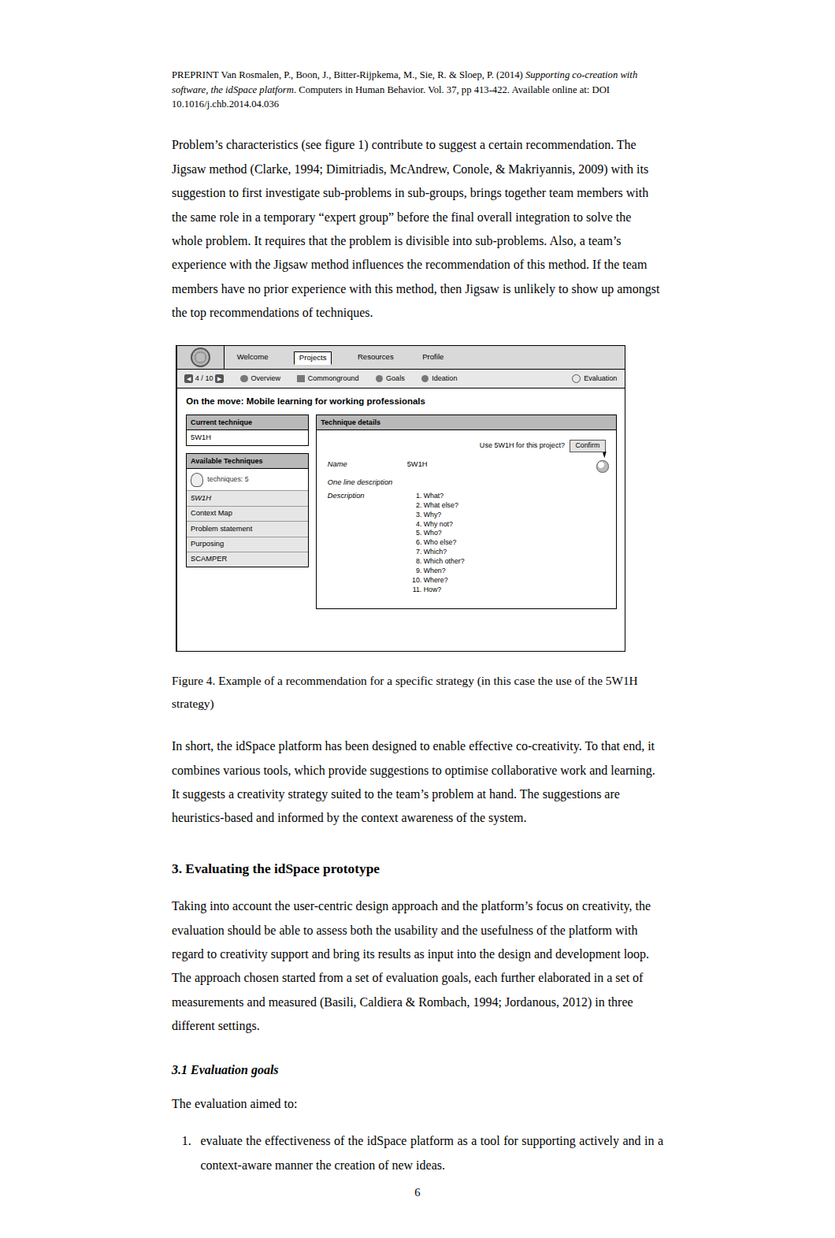PREPRINT Van Rosmalen, P., Boon, J., Bitter-Rijpkema, M., Sie, R. & Sloep, P. (2014) Supporting co-creation with software, the idSpace platform. Computers in Human Behavior. Vol. 37, pp 413-422. Available online at: DOI 10.1016/j.chb.2014.04.036
Problem’s characteristics (see figure 1) contribute to suggest a certain recommendation. The Jigsaw method (Clarke, 1994; Dimitriadis, McAndrew, Conole, & Makriyannis, 2009) with its suggestion to first investigate sub-problems in sub-groups, brings together team members with the same role in a temporary “expert group” before the final overall integration to solve the whole problem. It requires that the problem is divisible into sub-problems. Also, a team’s experience with the Jigsaw method influences the recommendation of this method. If the team members have no prior experience with this method, then Jigsaw is unlikely to show up amongst the top recommendations of techniques.
Welcome Projects Resources Profile
◀ 4 / 10 ▶
Overview
Commonground
Goals
Ideation
Evaluation
On the move: Mobile learning for working professionals
Current technique
5W1H
Available Techniques
techniques: 5
5W1H
Context Map
Problem statement
Purposing
SCAMPER
Technique details
Use 5W1H for this project? Confirm
Name
5W1H
One line description
Description
What?
What else?
Why?
Why not?
Who?
Who else?
Which?
Which other?
When?
Where?
How?
Figure 4. Example of a recommendation for a specific strategy (in this case the use of the 5W1H strategy)
In short, the idSpace platform has been designed to enable effective co-creativity. To that end, it combines various tools, which provide suggestions to optimise collaborative work and learning. It suggests a creativity strategy suited to the team’s problem at hand. The suggestions are heuristics-based and informed by the context awareness of the system.
3. Evaluating the idSpace prototype
Taking into account the user-centric design approach and the platform’s focus on creativity, the evaluation should be able to assess both the usability and the usefulness of the platform with regard to creativity support and bring its results as input into the design and development loop. The approach chosen started from a set of evaluation goals, each further elaborated in a set of measurements and measured (Basili, Caldiera & Rombach, 1994; Jordanous, 2012) in three different settings.
3.1 Evaluation goals
The evaluation aimed to:
evaluate the effectiveness of the idSpace platform as a tool for supporting actively and in a context-aware manner the creation of new ideas.
6